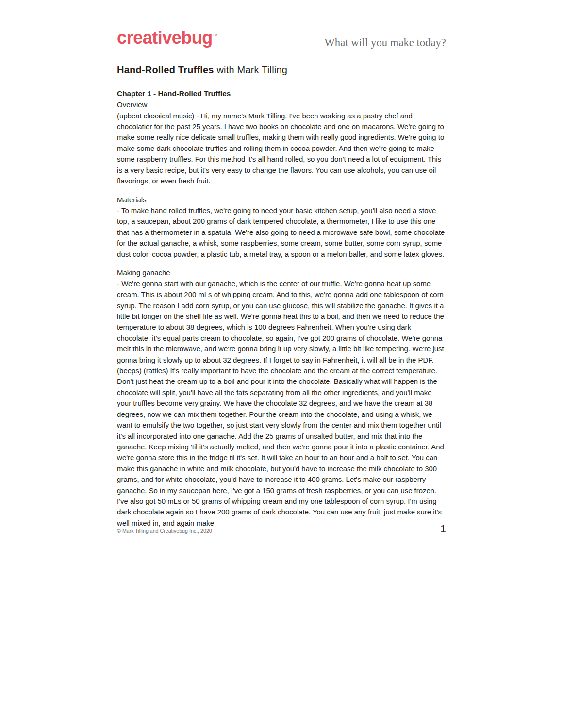creativebug™
What will you make today?
Hand-Rolled Truffles with Mark Tilling
Chapter 1 - Hand-Rolled Truffles
Overview
(upbeat classical music) - Hi, my name's Mark Tilling. I've been working as a pastry chef and chocolatier for the past 25 years. I have two books on chocolate and one on macarons. We're going to make some really nice delicate small truffles, making them with really good ingredients. We're going to make some dark chocolate truffles and rolling them in cocoa powder. And then we're going to make some raspberry truffles. For this method it's all hand rolled, so you don't need a lot of equipment. This is a very basic recipe, but it's very easy to change the flavors. You can use alcohols, you can use oil flavorings, or even fresh fruit.
Materials
- To make hand rolled truffles, we're going to need your basic kitchen setup, you'll also need a stove top, a saucepan, about 200 grams of dark tempered chocolate, a thermometer, I like to use this one that has a thermometer in a spatula. We're also going to need a microwave safe bowl, some chocolate for the actual ganache, a whisk, some raspberries, some cream, some butter, some corn syrup, some dust color, cocoa powder, a plastic tub, a metal tray, a spoon or a melon baller, and some latex gloves.
Making ganache
- We're gonna start with our ganache, which is the center of our truffle. We're gonna heat up some cream. This is about 200 mLs of whipping cream. And to this, we're gonna add one tablespoon of corn syrup. The reason I add corn syrup, or you can use glucose, this will stabilize the ganache. It gives it a little bit longer on the shelf life as well. We're gonna heat this to a boil, and then we need to reduce the temperature to about 38 degrees, which is 100 degrees Fahrenheit. When you're using dark chocolate, it's equal parts cream to chocolate, so again, I've got 200 grams of chocolate. We're gonna melt this in the microwave, and we're gonna bring it up very slowly, a little bit like tempering. We're just gonna bring it slowly up to about 32 degrees. If I forget to say in Fahrenheit, it will all be in the PDF. (beeps) (rattles) It's really important to have the chocolate and the cream at the correct temperature. Don't just heat the cream up to a boil and pour it into the chocolate. Basically what will happen is the chocolate will split, you'll have all the fats separating from all the other ingredients, and you'll make your truffles become very grainy. We have the chocolate 32 degrees, and we have the cream at 38 degrees, now we can mix them together. Pour the cream into the chocolate, and using a whisk, we want to emulsify the two together, so just start very slowly from the center and mix them together until it's all incorporated into one ganache. Add the 25 grams of unsalted butter, and mix that into the ganache. Keep mixing 'til it's actually melted, and then we're gonna pour it into a plastic container. And we're gonna store this in the fridge til it's set. It will take an hour to an hour and a half to set. You can make this ganache in white and milk chocolate, but you'd have to increase the milk chocolate to 300 grams, and for white chocolate, you'd have to increase it to 400 grams. Let's make our raspberry ganache. So in my saucepan here, I've got a 150 grams of fresh raspberries, or you can use frozen. I've also got 50 mLs or 50 grams of whipping cream and my one tablespoon of corn syrup. I'm using dark chocolate again so I have 200 grams of dark chocolate. You can use any fruit, just make sure it's well mixed in, and again make
© Mark Tilling and Creativebug Inc., 2020
1